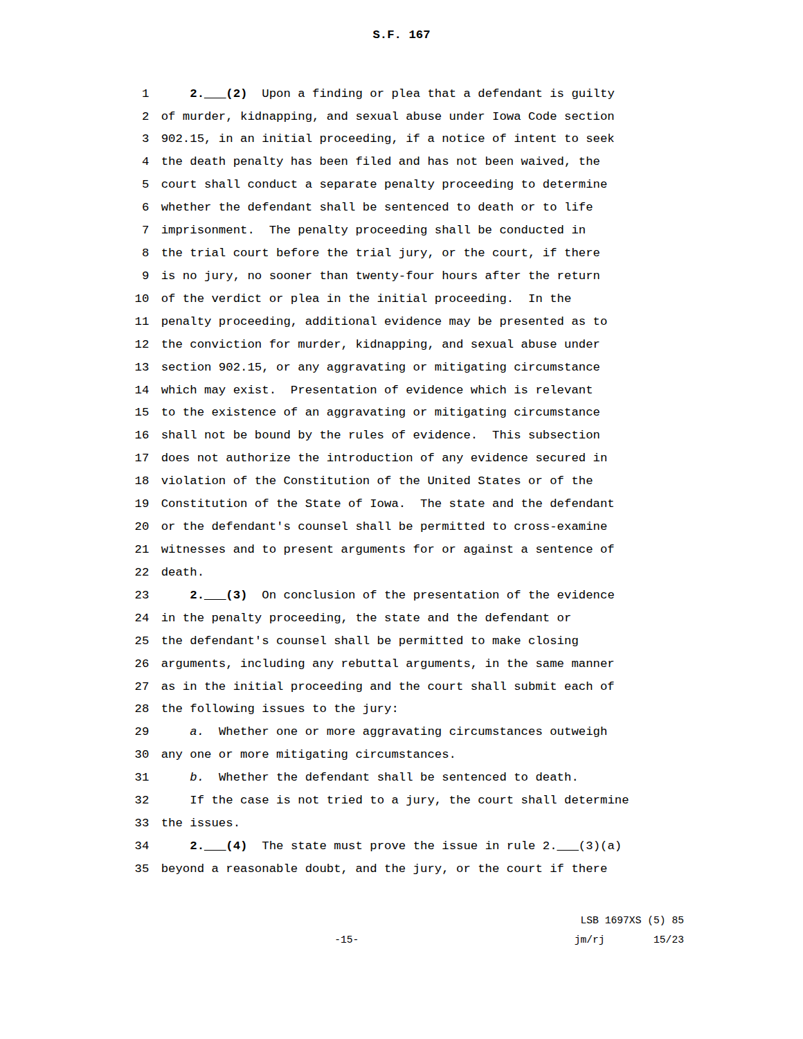S.F. 167
2.___(2) Upon a finding or plea that a defendant is guilty
of murder, kidnapping, and sexual abuse under Iowa Code section
902.15, in an initial proceeding, if a notice of intent to seek
the death penalty has been filed and has not been waived, the
court shall conduct a separate penalty proceeding to determine
whether the defendant shall be sentenced to death or to life
imprisonment. The penalty proceeding shall be conducted in
the trial court before the trial jury, or the court, if there
is no jury, no sooner than twenty-four hours after the return
of the verdict or plea in the initial proceeding. In the
penalty proceeding, additional evidence may be presented as to
the conviction for murder, kidnapping, and sexual abuse under
section 902.15, or any aggravating or mitigating circumstance
which may exist. Presentation of evidence which is relevant
to the existence of an aggravating or mitigating circumstance
shall not be bound by the rules of evidence. This subsection
does not authorize the introduction of any evidence secured in
violation of the Constitution of the United States or of the
Constitution of the State of Iowa. The state and the defendant
or the defendant's counsel shall be permitted to cross-examine
witnesses and to present arguments for or against a sentence of
death.
2.___(3) On conclusion of the presentation of the evidence
in the penalty proceeding, the state and the defendant or
the defendant's counsel shall be permitted to make closing
arguments, including any rebuttal arguments, in the same manner
as in the initial proceeding and the court shall submit each of
the following issues to the jury:
a. Whether one or more aggravating circumstances outweigh
any one or more mitigating circumstances.
b. Whether the defendant shall be sentenced to death.
If the case is not tried to a jury, the court shall determine
the issues.
2.___(4) The state must prove the issue in rule 2.___(3)(a)
beyond a reasonable doubt, and the jury, or the court if there
-15-
LSB 1697XS (5) 85 jm/rj 15/23